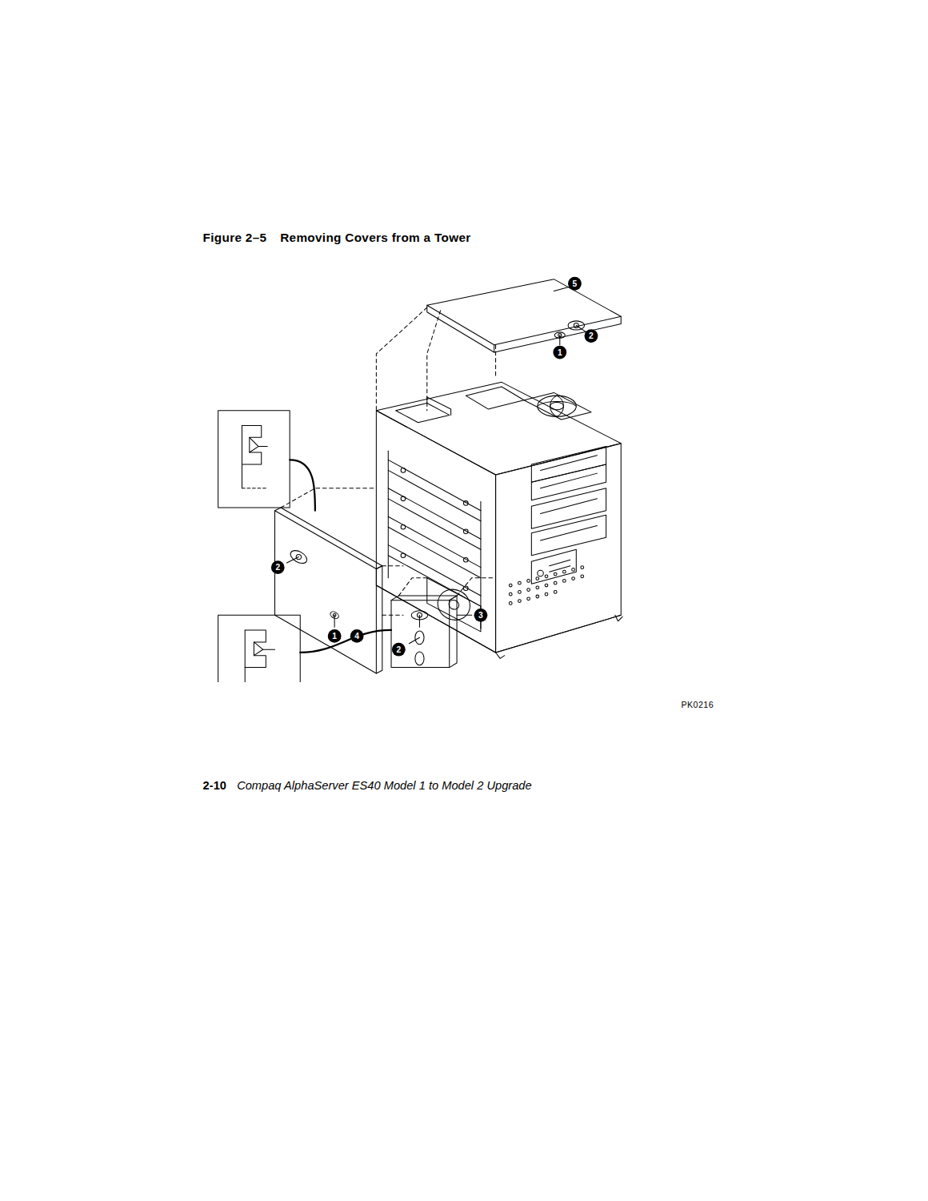Figure 2–5 Removing Covers from a Tower
Exploded view of an AlphaServer ES40 tower with covers removed Line drawing showing the tower chassis with the top cover (5), side cover (3) and front panel removed, with callouts 1, 2, 3, 4 and 5 identifying captive screws, thumbscrews, covers and latch details. 5 2 1 2 1 4 2 3
PK0216
2-10 Compaq AlphaServer ES40 Model 1 to Model 2 Upgrade